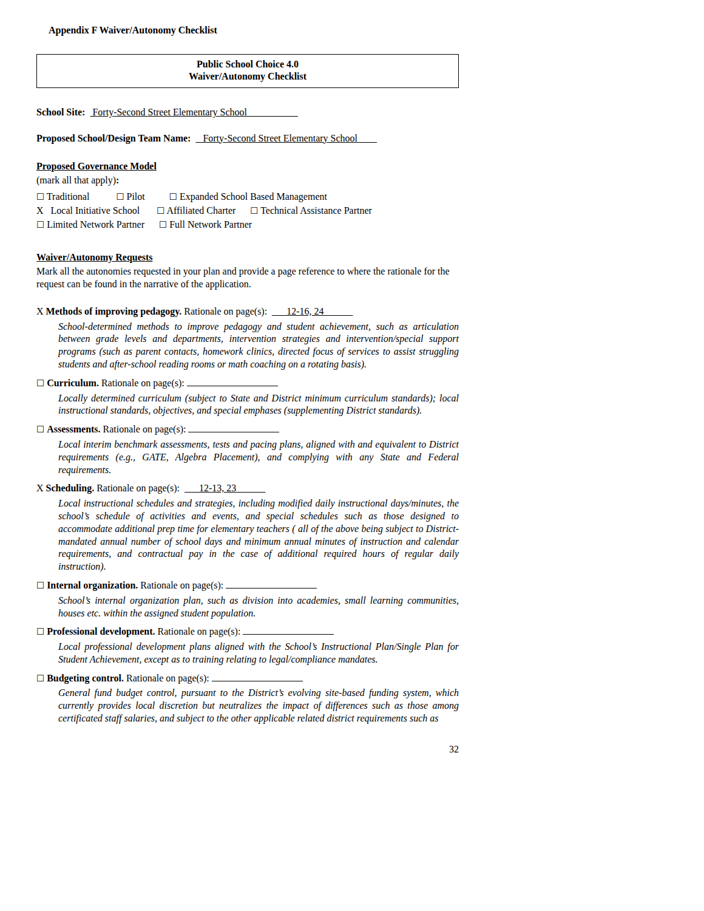Appendix F Waiver/Autonomy Checklist
Public School Choice 4.0
Waiver/Autonomy Checklist
School Site: Forty-Second Street Elementary School
Proposed School/Design Team Name: Forty-Second Street Elementary School
Proposed Governance Model
(mark all that apply):
☐ Traditional ☐ Pilot ☐ Expanded School Based Management
X Local Initiative School ☐ Affiliated Charter ☐ Technical Assistance Partner
☐ Limited Network Partner ☐ Full Network Partner
Waiver/Autonomy Requests
Mark all the autonomies requested in your plan and provide a page reference to where the rationale for the request can be found in the narrative of the application.
X Methods of improving pedagogy. Rationale on page(s): 12-16, 24
School-determined methods to improve pedagogy and student achievement, such as articulation between grade levels and departments, intervention strategies and intervention/special support programs (such as parent contacts, homework clinics, directed focus of services to assist struggling students and after-school reading rooms or math coaching on a rotating basis).
☐ Curriculum. Rationale on page(s):
Locally determined curriculum (subject to State and District minimum curriculum standards); local instructional standards, objectives, and special emphases (supplementing District standards).
☐ Assessments. Rationale on page(s):
Local interim benchmark assessments, tests and pacing plans, aligned with and equivalent to District requirements (e.g., GATE, Algebra Placement), and complying with any State and Federal requirements.
X Scheduling. Rationale on page(s): 12-13, 23
Local instructional schedules and strategies, including modified daily instructional days/minutes, the school’s schedule of activities and events, and special schedules such as those designed to accommodate additional prep time for elementary teachers ( all of the above being subject to District-mandated annual number of school days and minimum annual minutes of instruction and calendar requirements, and contractual pay in the case of additional required hours of regular daily instruction).
☐ Internal organization. Rationale on page(s):
School’s internal organization plan, such as division into academies, small learning communities, houses etc. within the assigned student population.
☐ Professional development. Rationale on page(s):
Local professional development plans aligned with the School’s Instructional Plan/Single Plan for Student Achievement, except as to training relating to legal/compliance mandates.
☐ Budgeting control. Rationale on page(s):
General fund budget control, pursuant to the District’s evolving site-based funding system, which currently provides local discretion but neutralizes the impact of differences such as those among certificated staff salaries, and subject to the other applicable related district requirements such as
32